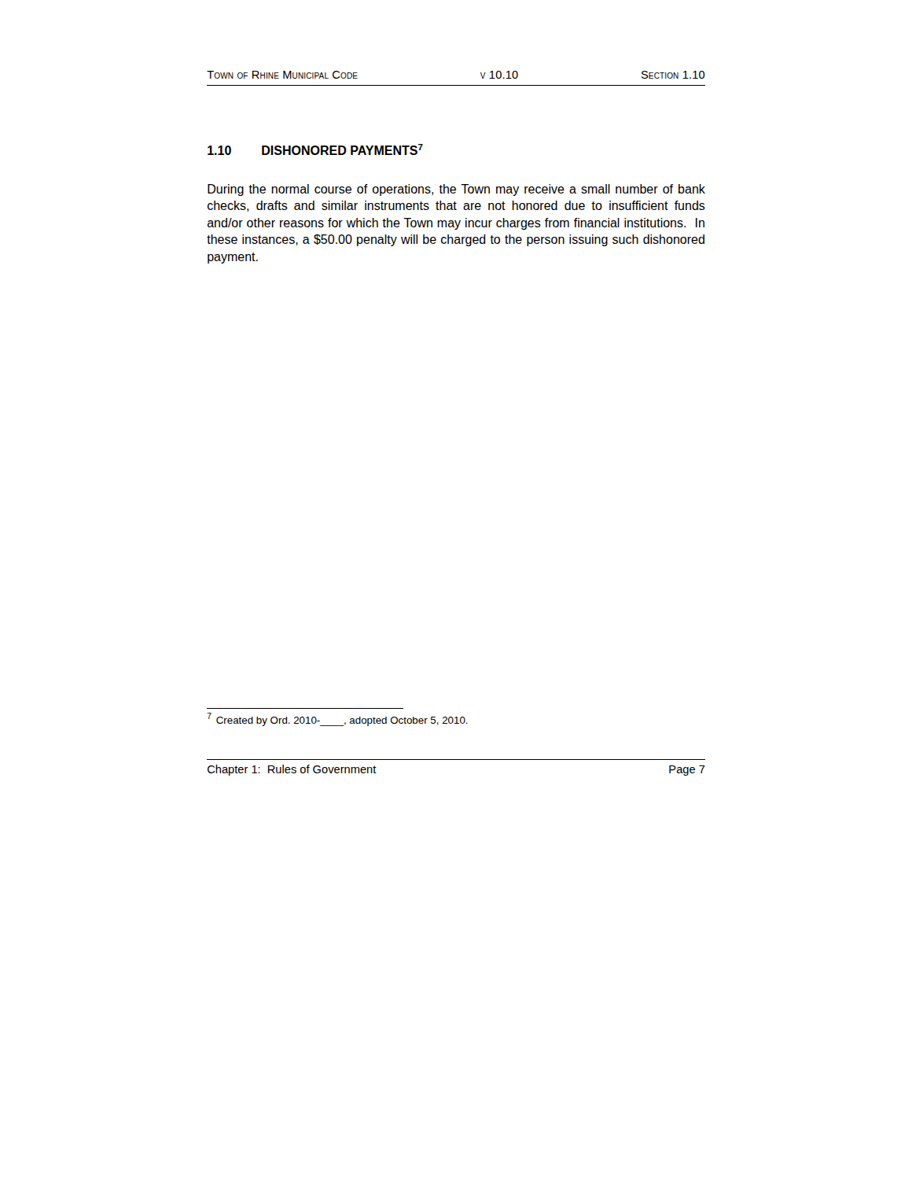Town of Rhine Municipal Code v 10.10 Section 1.10
1.10 DISHONORED PAYMENTS7
During the normal course of operations, the Town may receive a small number of bank checks, drafts and similar instruments that are not honored due to insufficient funds and/or other reasons for which the Town may incur charges from financial institutions. In these instances, a $50.00 penalty will be charged to the person issuing such dishonored payment.
7 Created by Ord. 2010-____, adopted October 5, 2010.
Chapter 1: Rules of Government Page 7